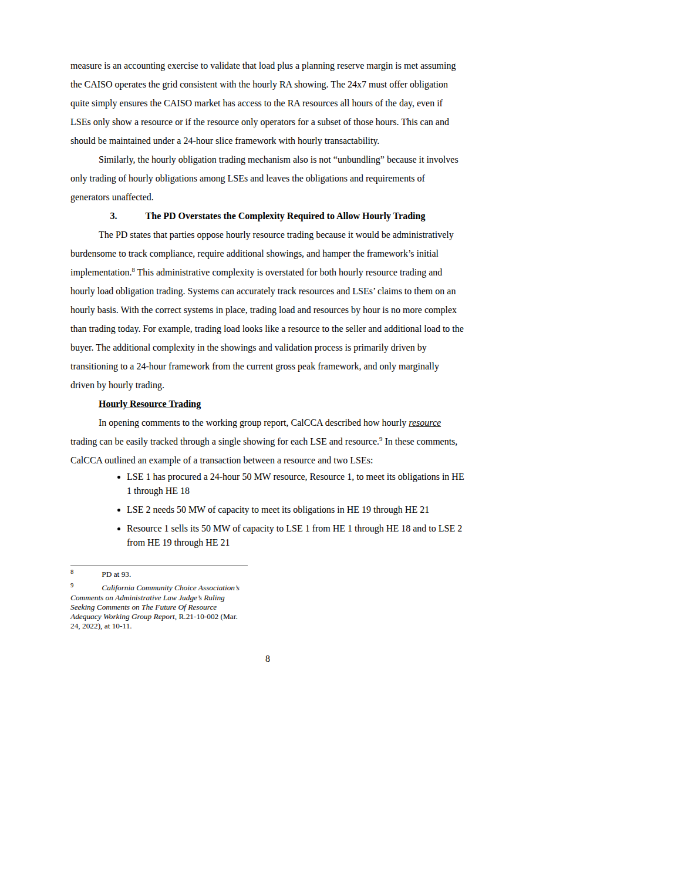measure is an accounting exercise to validate that load plus a planning reserve margin is met assuming the CAISO operates the grid consistent with the hourly RA showing. The 24x7 must offer obligation quite simply ensures the CAISO market has access to the RA resources all hours of the day, even if LSEs only show a resource or if the resource only operators for a subset of those hours. This can and should be maintained under a 24-hour slice framework with hourly transactability.
Similarly, the hourly obligation trading mechanism also is not “unbundling” because it involves only trading of hourly obligations among LSEs and leaves the obligations and requirements of generators unaffected.
3. The PD Overstates the Complexity Required to Allow Hourly Trading
The PD states that parties oppose hourly resource trading because it would be administratively burdensome to track compliance, require additional showings, and hamper the framework’s initial implementation.8 This administrative complexity is overstated for both hourly resource trading and hourly load obligation trading. Systems can accurately track resources and LSEs’ claims to them on an hourly basis. With the correct systems in place, trading load and resources by hour is no more complex than trading today. For example, trading load looks like a resource to the seller and additional load to the buyer. The additional complexity in the showings and validation process is primarily driven by transitioning to a 24-hour framework from the current gross peak framework, and only marginally driven by hourly trading.
Hourly Resource Trading
In opening comments to the working group report, CalCCA described how hourly resource trading can be easily tracked through a single showing for each LSE and resource.9 In these comments, CalCCA outlined an example of a transaction between a resource and two LSEs:
LSE 1 has procured a 24-hour 50 MW resource, Resource 1, to meet its obligations in HE 1 through HE 18
LSE 2 needs 50 MW of capacity to meet its obligations in HE 19 through HE 21
Resource 1 sells its 50 MW of capacity to LSE 1 from HE 1 through HE 18 and to LSE 2 from HE 19 through HE 21
8 PD at 93.
9 California Community Choice Association’s Comments on Administrative Law Judge’s Ruling Seeking Comments on The Future Of Resource Adequacy Working Group Report, R.21-10-002 (Mar. 24, 2022), at 10-11.
8